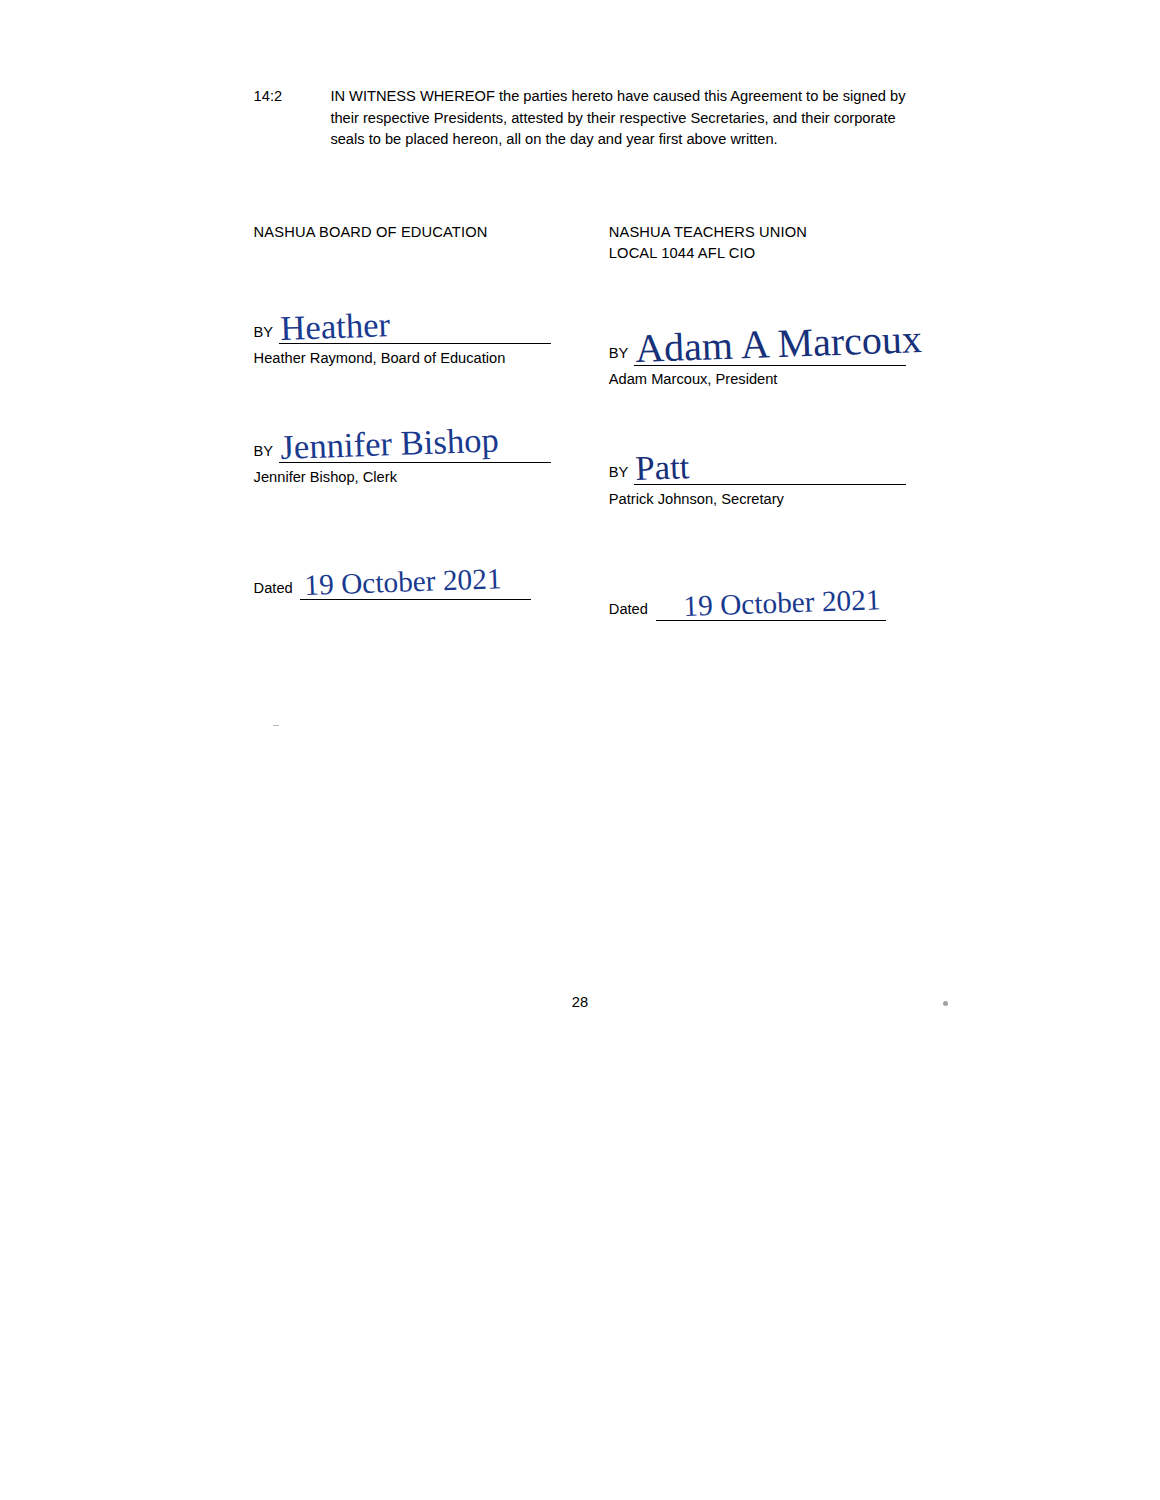14:2
IN WITNESS WHEREOF the parties hereto have caused this Agreement to be signed by their respective Presidents, attested by their respective Secretaries, and their corporate seals to be placed hereon, all on the day and year first above written.
NASHUA BOARD OF EDUCATION
BY Heather
Heather Raymond, Board of Education
BY Jennifer Bishop
Jennifer Bishop, Clerk
Dated 19 October 2021
NASHUA TEACHERS UNIONLOCAL 1044 AFL CIO
BY Adam A Marcoux
Adam Marcoux, President
BY Patt
Patrick Johnson, Secretary
Dated 19 October 2021
28